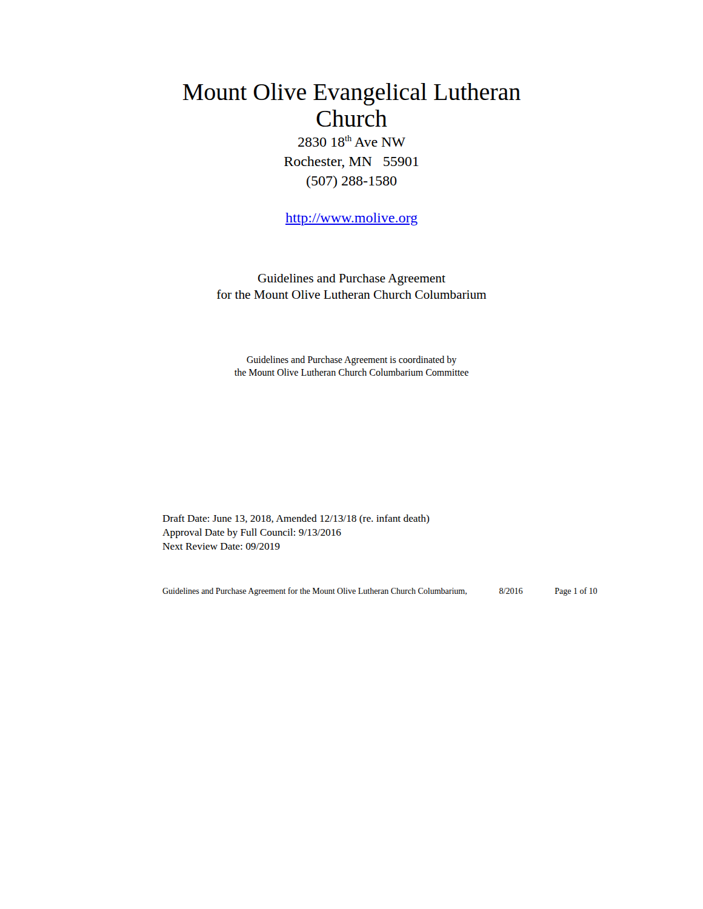Mount Olive Evangelical Lutheran Church
2830 18th Ave NW
Rochester, MN 55901
(507) 288-1580
http://www.molive.org
Guidelines and Purchase Agreement
for the Mount Olive Lutheran Church Columbarium
Guidelines and Purchase Agreement is coordinated by
the Mount Olive Lutheran Church Columbarium Committee
Draft Date: June 13, 2018, Amended 12/13/18 (re. infant death)
Approval Date by Full Council: 9/13/2016
Next Review Date: 09/2019
Guidelines and Purchase Agreement for the Mount Olive Lutheran Church Columbarium, 8/2016 Page 1 of 10